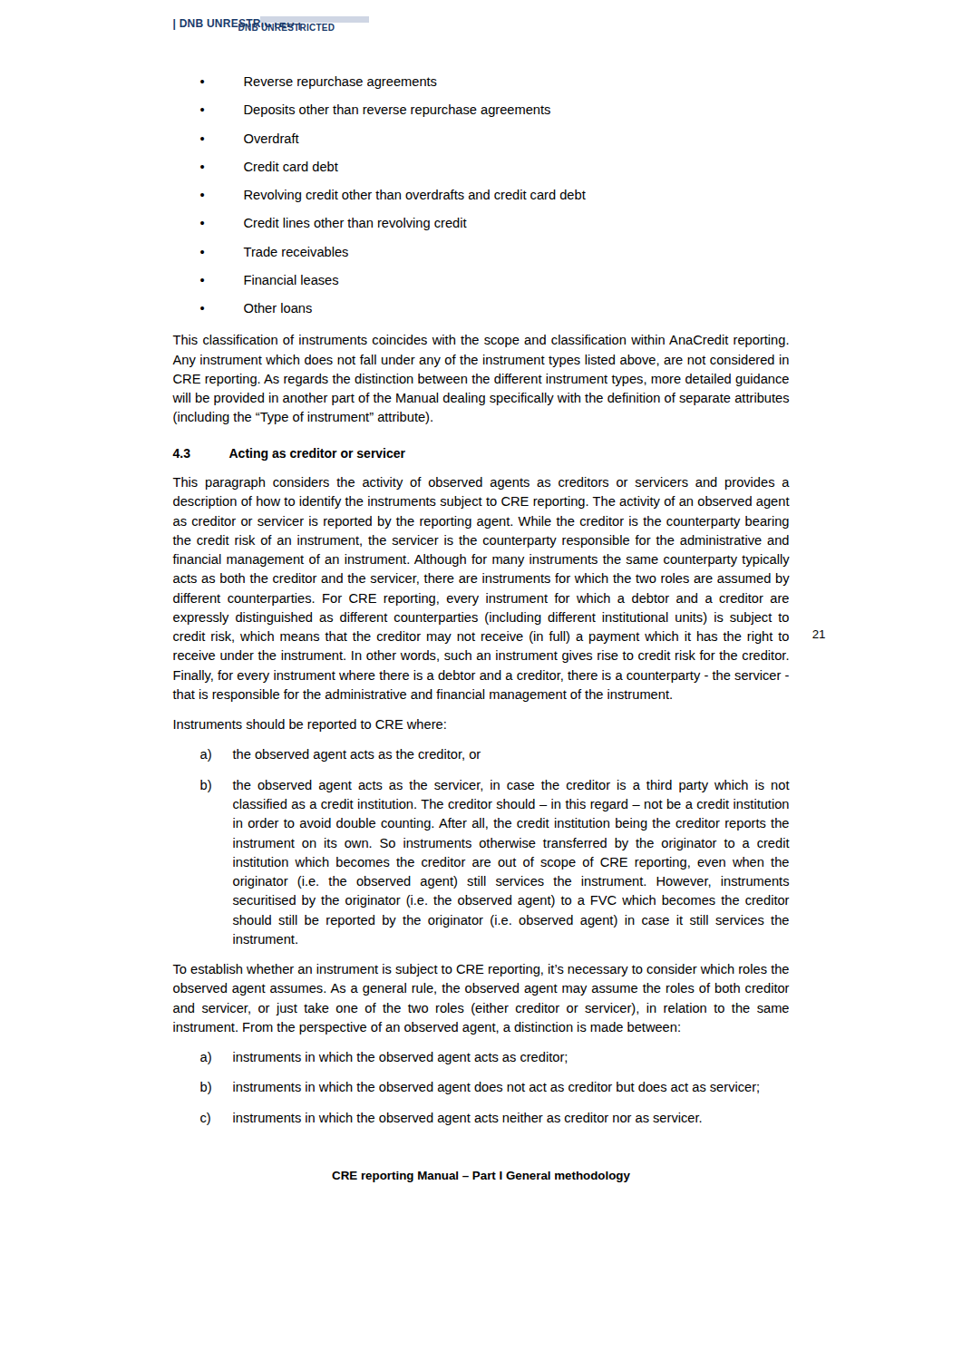| DNB UNRESTRICTED | DNB UNRESTRICTED
21
Reverse repurchase agreements
Deposits other than reverse repurchase agreements
Overdraft
Credit card debt
Revolving credit other than overdrafts and credit card debt
Credit lines other than revolving credit
Trade receivables
Financial leases
Other loans
This classification of instruments coincides with the scope and classification within AnaCredit reporting. Any instrument which does not fall under any of the instrument types listed above, are not considered in CRE reporting. As regards the distinction between the different instrument types, more detailed guidance will be provided in another part of the Manual dealing specifically with the definition of separate attributes (including the “Type of instrument” attribute).
4.3 Acting as creditor or servicer
This paragraph considers the activity of observed agents as creditors or servicers and provides a description of how to identify the instruments subject to CRE reporting. The activity of an observed agent as creditor or servicer is reported by the reporting agent. While the creditor is the counterparty bearing the credit risk of an instrument, the servicer is the counterparty responsible for the administrative and financial management of an instrument. Although for many instruments the same counterparty typically acts as both the creditor and the servicer, there are instruments for which the two roles are assumed by different counterparties. For CRE reporting, every instrument for which a debtor and a creditor are expressly distinguished as different counterparties (including different institutional units) is subject to credit risk, which means that the creditor may not receive (in full) a payment which it has the right to receive under the instrument. In other words, such an instrument gives rise to credit risk for the creditor. Finally, for every instrument where there is a debtor and a creditor, there is a counterparty - the servicer - that is responsible for the administrative and financial management of the instrument.
Instruments should be reported to CRE where:
the observed agent acts as the creditor, or
the observed agent acts as the servicer, in case the creditor is a third party which is not classified as a credit institution. The creditor should – in this regard – not be a credit institution in order to avoid double counting. After all, the credit institution being the creditor reports the instrument on its own. So instruments otherwise transferred by the originator to a credit institution which becomes the creditor are out of scope of CRE reporting, even when the originator (i.e. the observed agent) still services the instrument. However, instruments securitised by the originator (i.e. the observed agent) to a FVC which becomes the creditor should still be reported by the originator (i.e. observed agent) in case it still services the instrument.
To establish whether an instrument is subject to CRE reporting, it’s necessary to consider which roles the observed agent assumes. As a general rule, the observed agent may assume the roles of both creditor and servicer, or just take one of the two roles (either creditor or servicer), in relation to the same instrument. From the perspective of an observed agent, a distinction is made between:
instruments in which the observed agent acts as creditor;
instruments in which the observed agent does not act as creditor but does act as servicer;
instruments in which the observed agent acts neither as creditor nor as servicer.
CRE reporting Manual – Part I General methodology